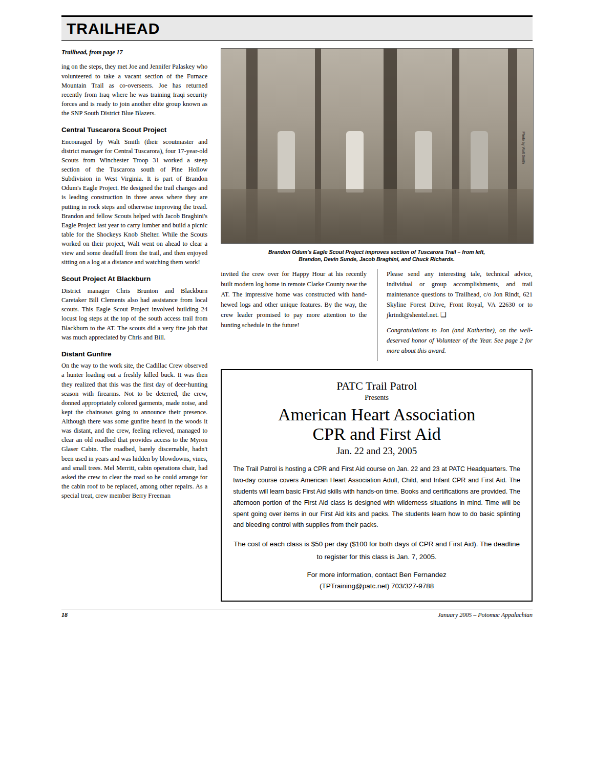TRAILHEAD
Trailhead, from page 17
ing on the steps, they met Joe and Jennifer Palaskey who volunteered to take a vacant section of the Furnace Mountain Trail as co-overseers. Joe has returned recently from Iraq where he was training Iraqi security forces and is ready to join another elite group known as the SNP South District Blue Blazers.
Central Tuscarora Scout Project
Encouraged by Walt Smith (their scoutmaster and district manager for Central Tuscarora), four 17-year-old Scouts from Winchester Troop 31 worked a steep section of the Tuscarora south of Pine Hollow Subdivision in West Virginia. It is part of Brandon Odum's Eagle Project. He designed the trail changes and is leading construction in three areas where they are putting in rock steps and otherwise improving the tread. Brandon and fellow Scouts helped with Jacob Braghini's Eagle Project last year to carry lumber and build a picnic table for the Shockeys Knob Shelter. While the Scouts worked on their project, Walt went on ahead to clear a view and some deadfall from the trail, and then enjoyed sitting on a log at a distance and watching them work!
Scout Project At Blackburn
District manager Chris Brunton and Blackburn Caretaker Bill Clements also had assistance from local scouts. This Eagle Scout Project involved building 24 locust log steps at the top of the south access trail from Blackburn to the AT. The scouts did a very fine job that was much appreciated by Chris and Bill.
Distant Gunfire
On the way to the work site, the Cadillac Crew observed a hunter loading out a freshly killed buck. It was then they realized that this was the first day of deer-hunting season with firearms. Not to be deterred, the crew, donned appropriately colored garments, made noise, and kept the chainsaws going to announce their presence. Although there was some gunfire heard in the woods it was distant, and the crew, feeling relieved, managed to clear an old roadbed that provides access to the Myron Glaser Cabin. The roadbed, barely discernable, hadn't been used in years and was hidden by blowdowns, vines, and small trees. Mel Merritt, cabin operations chair, had asked the crew to clear the road so he could arrange for the cabin roof to be replaced, among other repairs. As a special treat, crew member Berry Freeman
Photo by Walt Smith
Brandon Odum's Eagle Scout Project improves section of Tuscarora Trail – from left,
Brandon, Devin Sunde, Jacob Braghini, and Chuck Richards.
invited the crew over for Happy Hour at his recently built modern log home in remote Clarke County near the AT. The impressive home was constructed with hand-hewed logs and other unique features. By the way, the crew leader promised to pay more attention to the hunting schedule in the future!
Please send any interesting tale, technical advice, individual or group accomplishments, and trail maintenance questions to Trailhead, c/o Jon Rindt, 621 Skyline Forest Drive, Front Royal, VA 22630 or to jkrindt@shentel.net. ❑
Congratulations to Jon (and Katherine), on the well-deserved honor of Volunteer of the Year. See page 2 for more about this award.
PATC Trail Patrol
Presents
American Heart Association
CPR and First Aid
Jan. 22 and 23, 2005
The Trail Patrol is hosting a CPR and First Aid course on Jan. 22 and 23 at PATC Headquarters. The two-day course covers American Heart Association Adult, Child, and Infant CPR and First Aid. The students will learn basic First Aid skills with hands-on time. Books and certifications are provided. The afternoon portion of the First Aid class is designed with wilderness situations in mind. Time will be spent going over items in our First Aid kits and packs. The students learn how to do basic splinting and bleeding control with supplies from their packs.
The cost of each class is $50 per day ($100 for both days of CPR and First Aid). The deadline to register for this class is Jan. 7, 2005.
For more information, contact Ben Fernandez
(TPTraining@patc.net) 703/327-9788
18 January 2005 – Potomac Appalachian